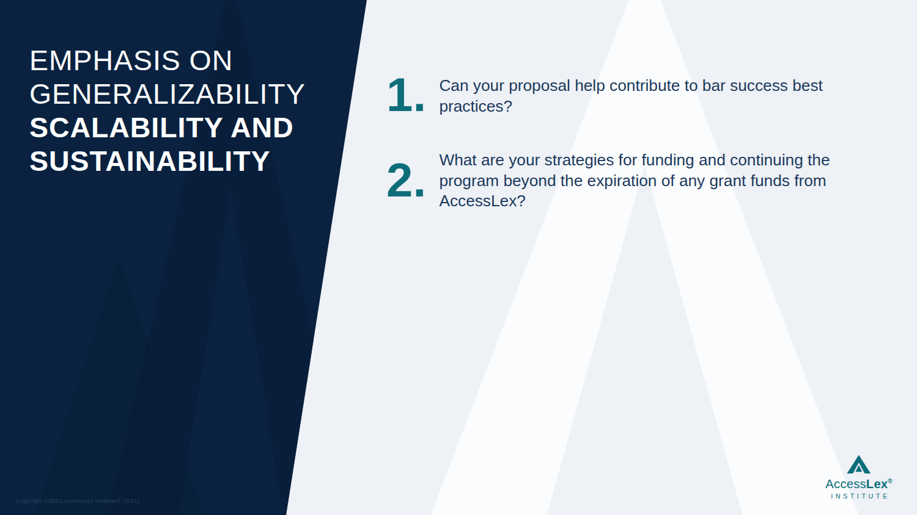Emphasis on
Generalizability
Scalability and Sustainability
Copyright ©2021 AccessLex Institute® (5/21)
1.
Can your proposal help contribute to bar success best practices?
2.
What are your strategies for funding and continuing the program beyond the expiration of any grant funds from AccessLex?
Access Lex® INSTITUTE